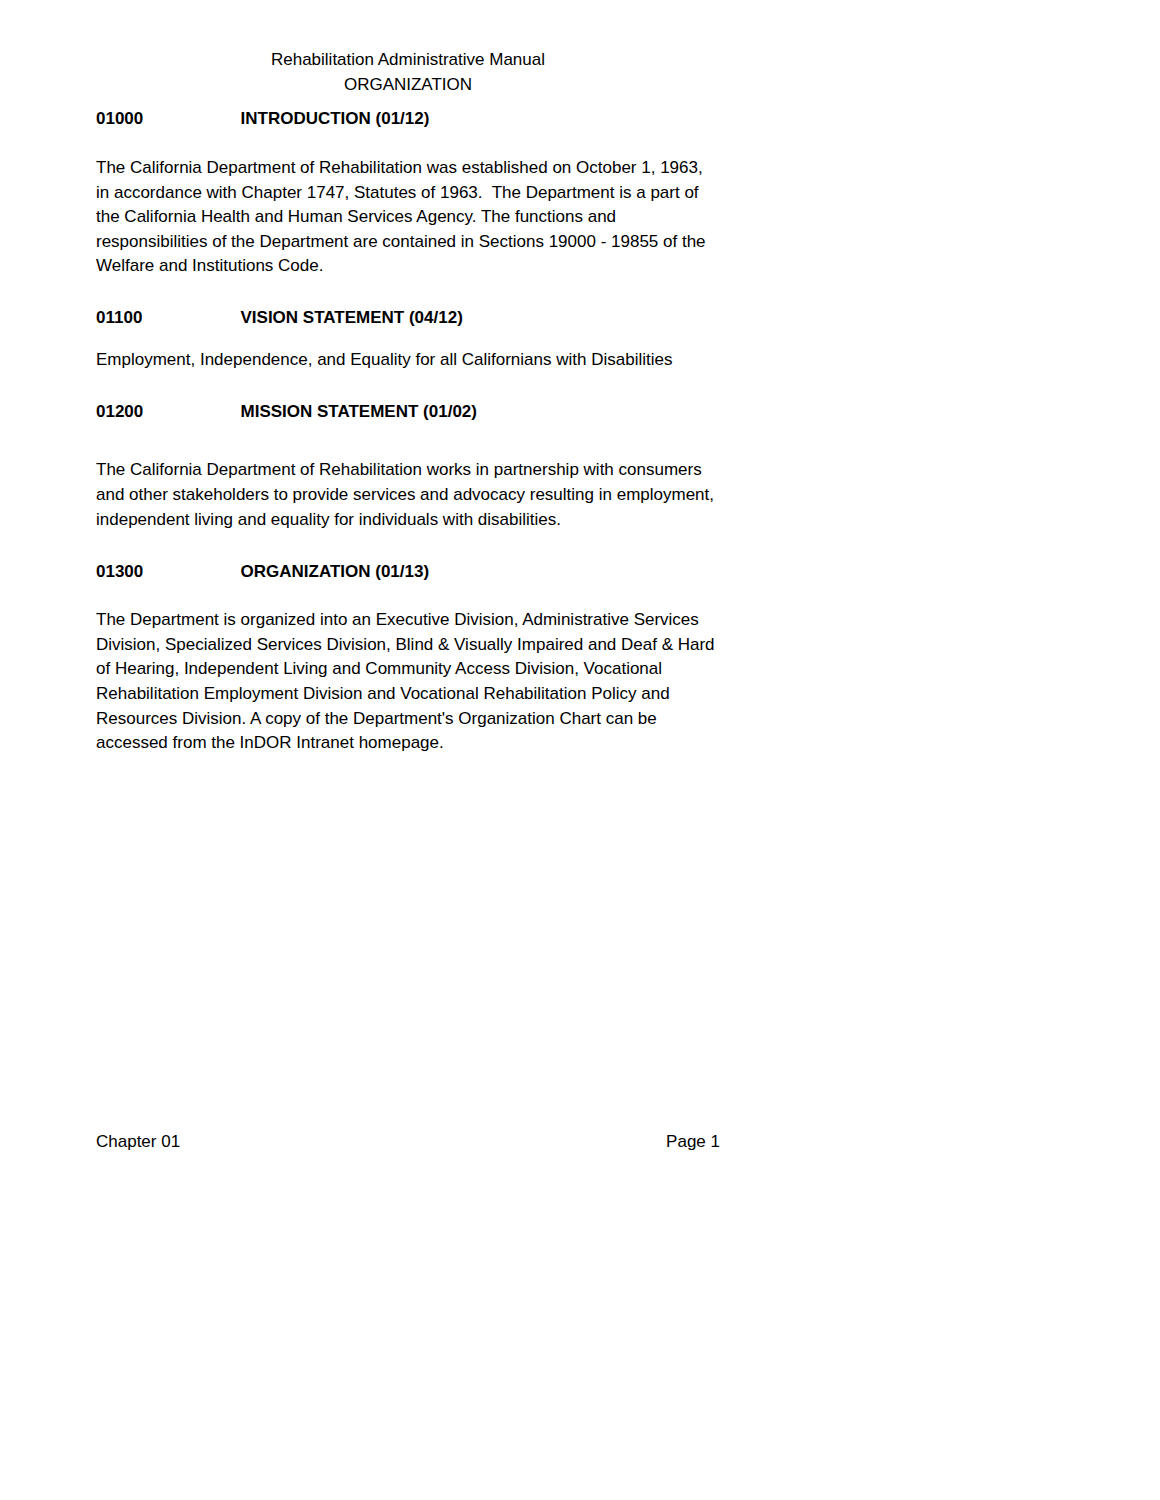Rehabilitation Administrative Manual ORGANIZATION
01000 INTRODUCTION (01/12)
The California Department of Rehabilitation was established on October 1, 1963, in accordance with Chapter 1747, Statutes of 1963. The Department is a part of the California Health and Human Services Agency. The functions and responsibilities of the Department are contained in Sections 19000 - 19855 of the Welfare and Institutions Code.
01100 VISION STATEMENT (04/12)
Employment, Independence, and Equality for all Californians with Disabilities
01200 MISSION STATEMENT (01/02)
The California Department of Rehabilitation works in partnership with consumers and other stakeholders to provide services and advocacy resulting in employment, independent living and equality for individuals with disabilities.
01300 ORGANIZATION (01/13)
The Department is organized into an Executive Division, Administrative Services Division, Specialized Services Division, Blind & Visually Impaired and Deaf & Hard of Hearing, Independent Living and Community Access Division, Vocational Rehabilitation Employment Division and Vocational Rehabilitation Policy and Resources Division. A copy of the Department's Organization Chart can be accessed from the InDOR Intranet homepage.
Chapter 01 Page 1